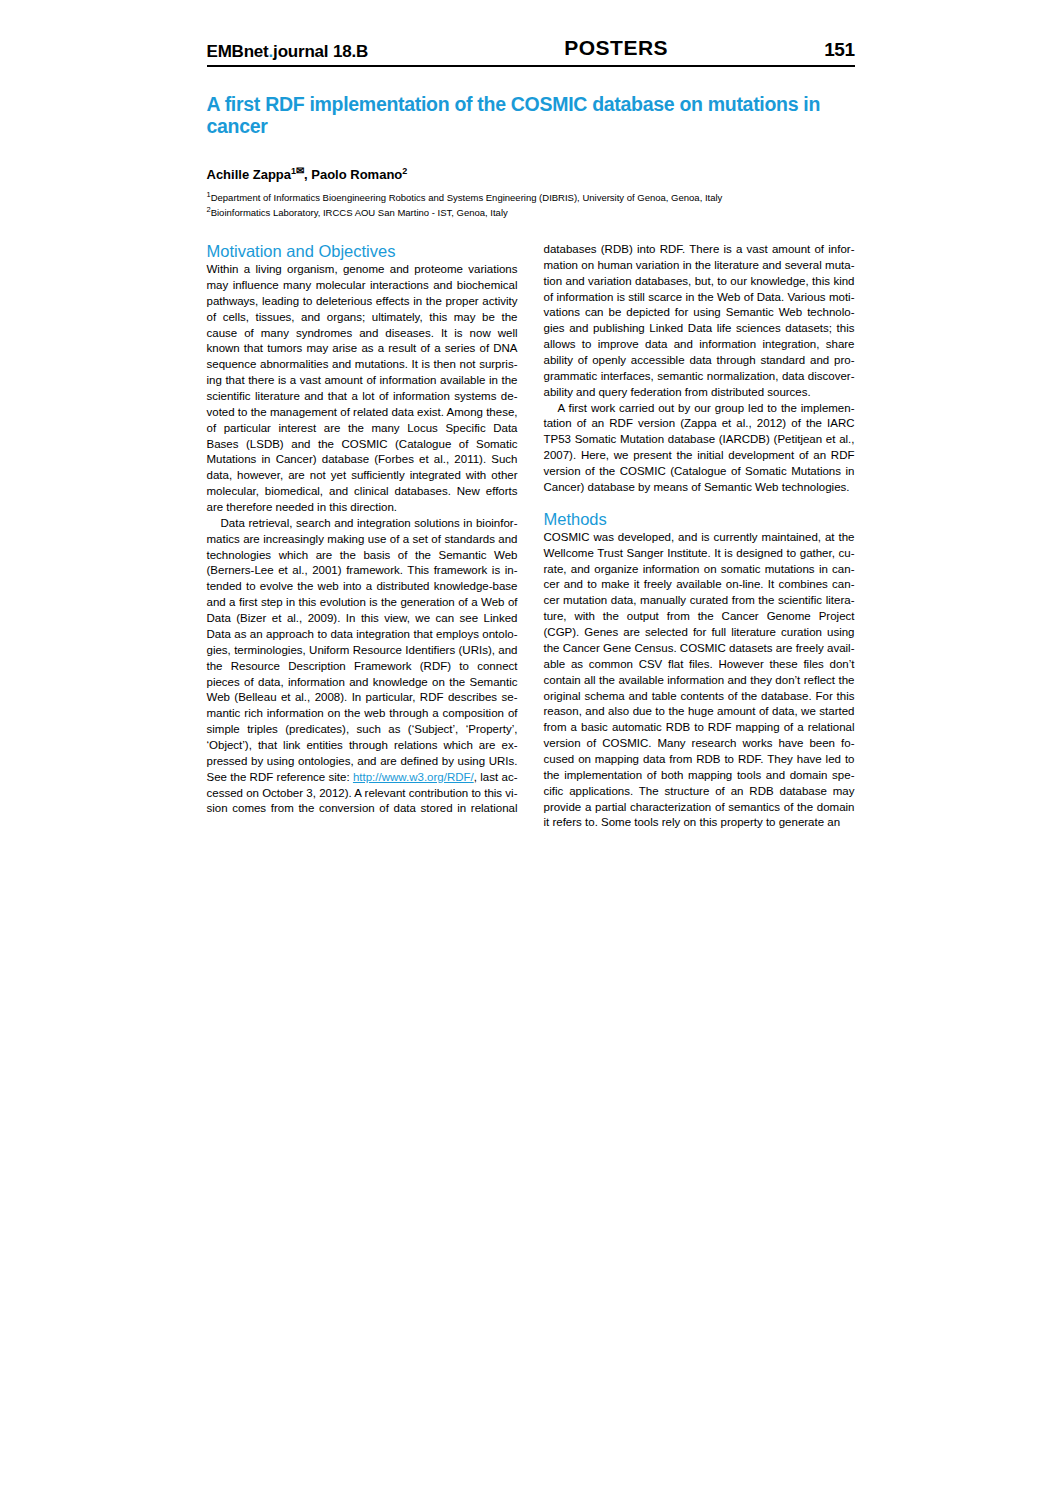EMBnet. journal 18.B
Posters
151
A first RDF implementation of the COSMIC database on mutations in cancer
Achille Zappa1✉, Paolo Romano2
1Department of Informatics Bioengineering Robotics and Systems Engineering (DIBRIS), University of Genoa, Genoa, Italy
2Bioinformatics Laboratory, IRCCS AOU San Martino - IST, Genoa, Italy
Motivation and Objectives
Within a living organism, genome and proteome variations may influence many molecular interactions and biochemical pathways, leading to deleterious effects in the proper activity of cells, tissues, and organs; ultimately, this may be the cause of many syndromes and diseases. It is now well known that tumors may arise as a result of a series of DNA sequence abnormalities and mutations. It is then not surprising that there is a vast amount of information available in the scientific literature and that a lot of information systems devoted to the management of related data exist. Among these, of particular interest are the many Locus Specific Data Bases (LSDB) and the COSMIC (Catalogue of Somatic Mutations in Cancer) database (Forbes et al., 2011). Such data, however, are not yet sufficiently integrated with other molecular, biomedical, and clinical databases. New efforts are therefore needed in this direction.
Data retrieval, search and integration solutions in bioinformatics are increasingly making use of a set of standards and technologies which are the basis of the Semantic Web (Berners-Lee et al., 2001) framework. This framework is intended to evolve the web into a distributed knowledge-base and a first step in this evolution is the generation of a Web of Data (Bizer et al., 2009). In this view, we can see Linked Data as an approach to data integration that employs ontologies, terminologies, Uniform Resource Identifiers (URIs), and the Resource Description Framework (RDF) to connect pieces of data, information and knowledge on the Semantic Web (Belleau et al., 2008). In particular, RDF describes semantic rich information on the web through a composition of simple triples (predicates), such as (‘Subject’, ‘Property’, ‘Object’), that link entities through relations which are expressed by using ontologies, and are defined by using URIs. See the RDF reference site: http://www.w3.org/RDF/, last accessed on October 3, 2012). A relevant contribution to this vision comes from the conversion of data stored in relational databases (RDB) into RDF. There is a vast amount of information on human variation in the literature and several mutation and variation databases, but, to our knowledge, this kind of information is still scarce in the Web of Data. Various motivations can be depicted for using Semantic Web technologies and publishing Linked Data life sciences datasets; this allows to improve data and information integration, share ability of openly accessible data through standard and programmatic interfaces, semantic normalization, data discoverability and query federation from distributed sources.
A first work carried out by our group led to the implementation of an RDF version (Zappa et al., 2012) of the IARC TP53 Somatic Mutation database (IARCDB) (Petitjean et al., 2007). Here, we present the initial development of an RDF version of the COSMIC (Catalogue of Somatic Mutations in Cancer) database by means of Semantic Web technologies.
Methods
COSMIC was developed, and is currently maintained, at the Wellcome Trust Sanger Institute. It is designed to gather, curate, and organize information on somatic mutations in cancer and to make it freely available on-line. It combines cancer mutation data, manually curated from the scientific literature, with the output from the Cancer Genome Project (CGP). Genes are selected for full literature curation using the Cancer Gene Census. COSMIC datasets are freely available as common CSV flat files. However these files don’t contain all the available information and they don’t reflect the original schema and table contents of the database. For this reason, and also due to the huge amount of data, we started from a basic automatic RDB to RDF mapping of a relational version of COSMIC. Many research works have been focused on mapping data from RDB to RDF. They have led to the implementation of both mapping tools and domain specific applications. The structure of an RDB database may provide a partial characterization of semantics of the domain it refers to. Some tools rely on this property to generate an